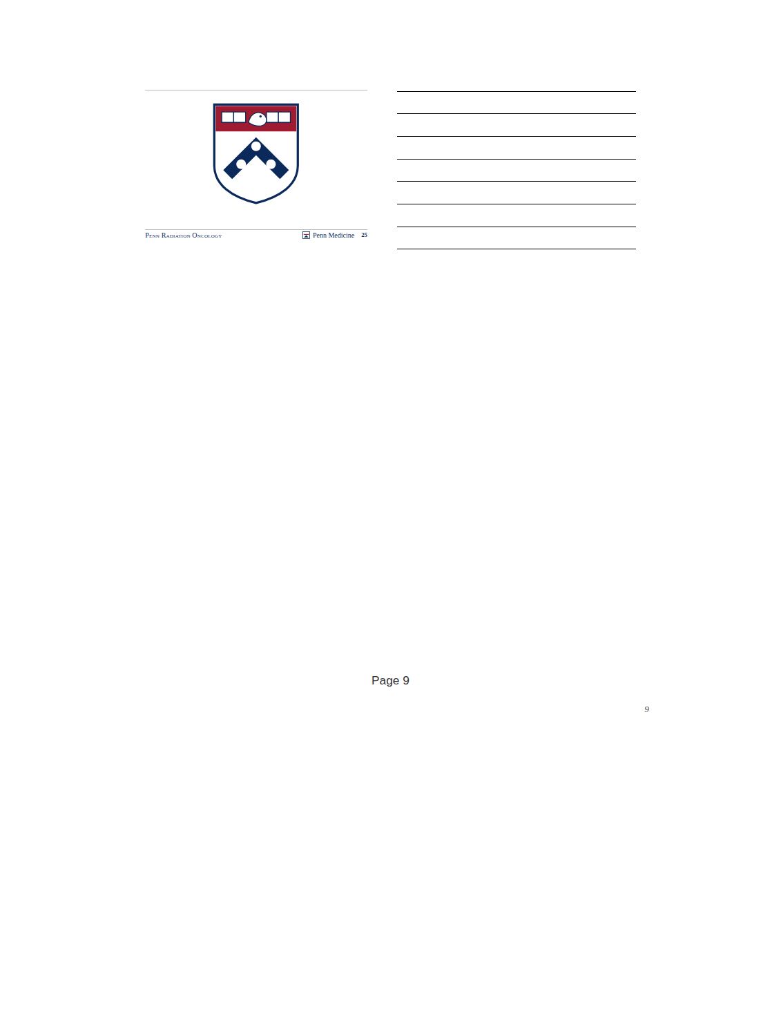Penn Radiation Oncology Penn Medicine 25
Page 9
9